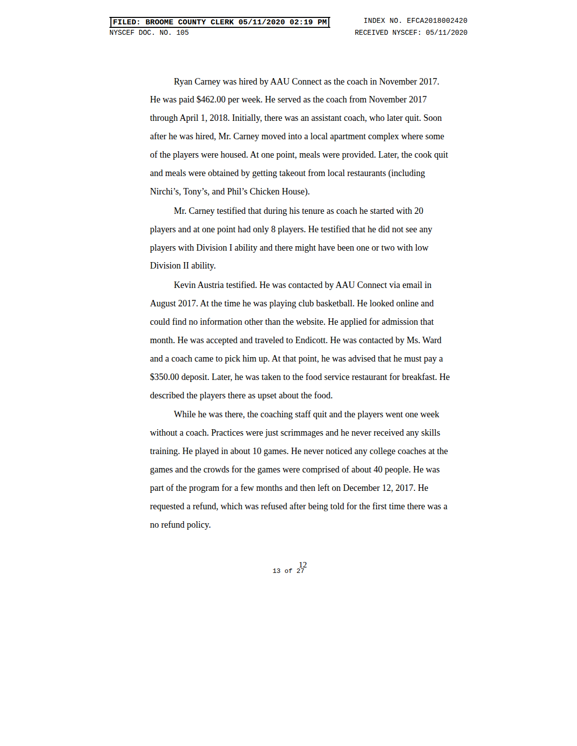FILED: BROOME COUNTY CLERK 05/11/2020 02:19 PM
INDEX NO. EFCA2018002420
NYSCEF DOC. NO. 105
RECEIVED NYSCEF: 05/11/2020
Ryan Carney was hired by AAU Connect as the coach in November 2017. He was paid $462.00 per week. He served as the coach from November 2017 through April 1, 2018. Initially, there was an assistant coach, who later quit. Soon after he was hired, Mr. Carney moved into a local apartment complex where some of the players were housed. At one point, meals were provided. Later, the cook quit and meals were obtained by getting takeout from local restaurants (including Nirchi’s, Tony’s, and Phil’s Chicken House).
Mr. Carney testified that during his tenure as coach he started with 20 players and at one point had only 8 players. He testified that he did not see any players with Division I ability and there might have been one or two with low Division II ability.
Kevin Austria testified. He was contacted by AAU Connect via email in August 2017. At the time he was playing club basketball. He looked online and could find no information other than the website. He applied for admission that month. He was accepted and traveled to Endicott. He was contacted by Ms. Ward and a coach came to pick him up. At that point, he was advised that he must pay a $350.00 deposit. Later, he was taken to the food service restaurant for breakfast. He described the players there as upset about the food.
While he was there, the coaching staff quit and the players went one week without a coach. Practices were just scrimmages and he never received any skills training. He played in about 10 games. He never noticed any college coaches at the games and the crowds for the games were comprised of about 40 people. He was part of the program for a few months and then left on December 12, 2017. He requested a refund, which was refused after being told for the first time there was a no refund policy.
12
13 of 27